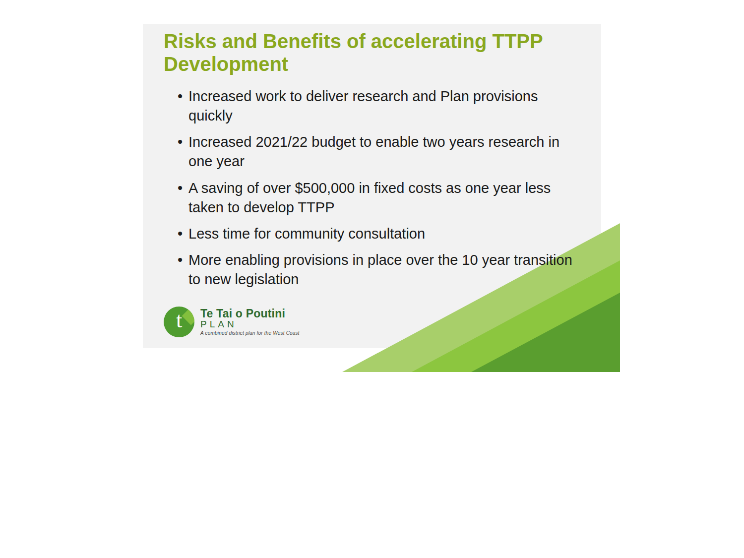Risks and Benefits of accelerating TTPP Development
Increased work to deliver research and Plan provisions quickly
Increased 2021/22 budget to enable two years research in one year
A saving of over $500,000 in fixed costs as one year less taken to develop TTPP
Less time for community consultation
More enabling provisions in place over the 10 year transition to new legislation
Te Tai o Poutini
PLAN
A combined district plan for the West Coast